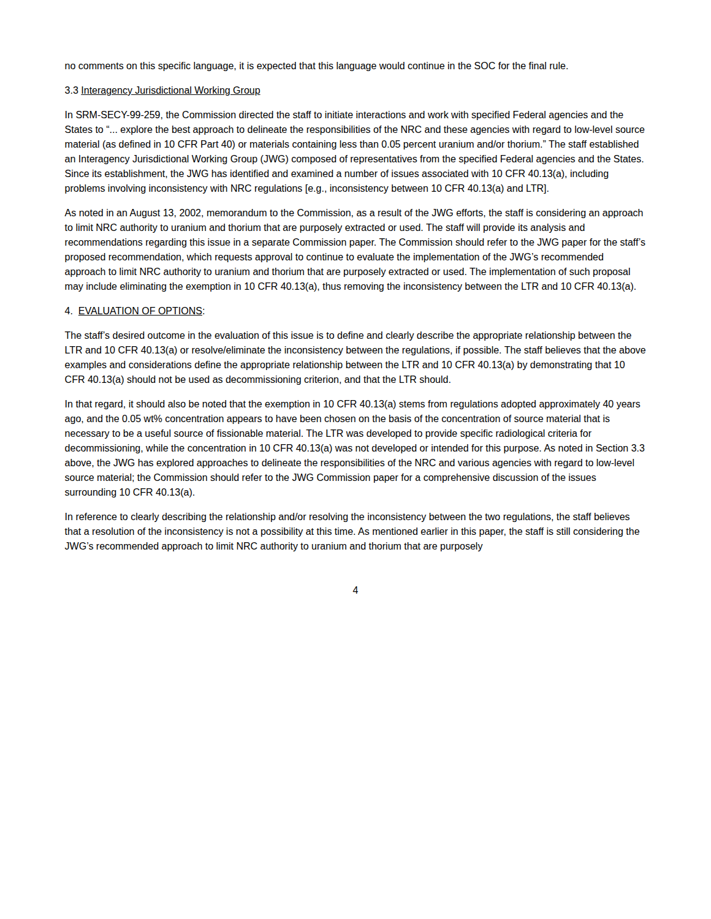no comments on this specific language, it is expected that this language would continue in the SOC for the final rule.
3.3 Interagency Jurisdictional Working Group
In SRM-SECY-99-259, the Commission directed the staff to initiate interactions and work with specified Federal agencies and the States to “... explore the best approach to delineate the responsibilities of the NRC and these agencies with regard to low-level source material (as defined in 10 CFR Part 40) or materials containing less than 0.05 percent uranium and/or thorium.” The staff established an Interagency Jurisdictional Working Group (JWG) composed of representatives from the specified Federal agencies and the States. Since its establishment, the JWG has identified and examined a number of issues associated with 10 CFR 40.13(a), including problems involving inconsistency with NRC regulations [e.g., inconsistency between 10 CFR 40.13(a) and LTR].
As noted in an August 13, 2002, memorandum to the Commission, as a result of the JWG efforts, the staff is considering an approach to limit NRC authority to uranium and thorium that are purposely extracted or used. The staff will provide its analysis and recommendations regarding this issue in a separate Commission paper. The Commission should refer to the JWG paper for the staff’s proposed recommendation, which requests approval to continue to evaluate the implementation of the JWG’s recommended approach to limit NRC authority to uranium and thorium that are purposely extracted or used. The implementation of such proposal may include eliminating the exemption in 10 CFR 40.13(a), thus removing the inconsistency between the LTR and 10 CFR 40.13(a).
4. EVALUATION OF OPTIONS:
The staff’s desired outcome in the evaluation of this issue is to define and clearly describe the appropriate relationship between the LTR and 10 CFR 40.13(a) or resolve/eliminate the inconsistency between the regulations, if possible. The staff believes that the above examples and considerations define the appropriate relationship between the LTR and 10 CFR 40.13(a) by demonstrating that 10 CFR 40.13(a) should not be used as decommissioning criterion, and that the LTR should.
In that regard, it should also be noted that the exemption in 10 CFR 40.13(a) stems from regulations adopted approximately 40 years ago, and the 0.05 wt% concentration appears to have been chosen on the basis of the concentration of source material that is necessary to be a useful source of fissionable material. The LTR was developed to provide specific radiological criteria for decommissioning, while the concentration in 10 CFR 40.13(a) was not developed or intended for this purpose. As noted in Section 3.3 above, the JWG has explored approaches to delineate the responsibilities of the NRC and various agencies with regard to low-level source material; the Commission should refer to the JWG Commission paper for a comprehensive discussion of the issues surrounding 10 CFR 40.13(a).
In reference to clearly describing the relationship and/or resolving the inconsistency between the two regulations, the staff believes that a resolution of the inconsistency is not a possibility at this time. As mentioned earlier in this paper, the staff is still considering the JWG’s recommended approach to limit NRC authority to uranium and thorium that are purposely
4